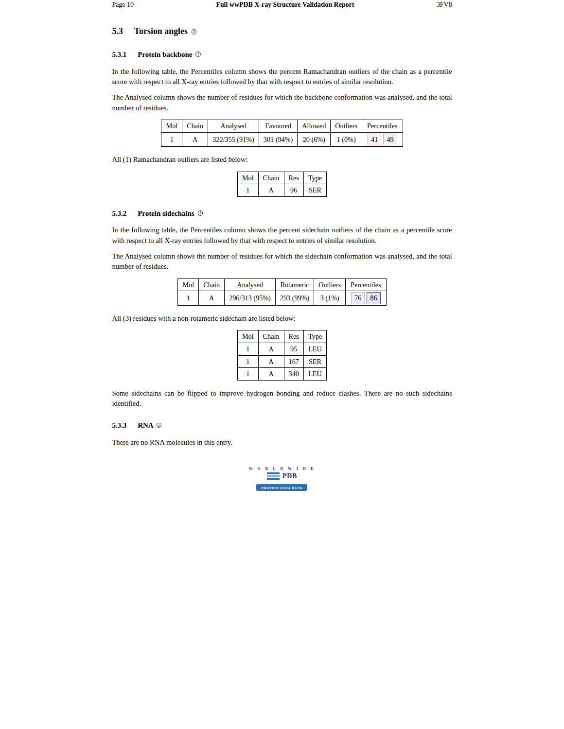Page 10
Full wwPDB X-ray Structure Validation Report
3FV8
5.3 Torsion angles i
5.3.1 Protein backbone i
In the following table, the Percentiles column shows the percent Ramachandran outliers of the chain as a percentile score with respect to all X-ray entries followed by that with respect to entries of similar resolution.
The Analysed column shows the number of residues for which the backbone conformation was analysed, and the total number of residues.
| Mol | Chain | Analysed | Favoured | Allowed | Outliers | Percentiles |
| --- | --- | --- | --- | --- | --- | --- |
| 1 | A | 322/355 (91%) | 301 (94%) | 20 (6%) | 1 (0%) | 41 49 |
All (1) Ramachandran outliers are listed below:
| Mol | Chain | Res | Type |
| --- | --- | --- | --- |
| 1 | A | 96 | SER |
5.3.2 Protein sidechains i
In the following table, the Percentiles column shows the percent sidechain outliers of the chain as a percentile score with respect to all X-ray entries followed by that with respect to entries of similar resolution.
The Analysed column shows the number of residues for which the sidechain conformation was analysed, and the total number of residues.
| Mol | Chain | Analysed | Rotameric | Outliers | Percentiles |
| --- | --- | --- | --- | --- | --- |
| 1 | A | 296/313 (95%) | 293 (99%) | 3 (1%) | 76 86 |
All (3) residues with a non-rotameric sidechain are listed below:
| Mol | Chain | Res | Type |
| --- | --- | --- | --- |
| 1 | A | 95 | LEU |
| 1 | A | 167 | SER |
| 1 | A | 340 | LEU |
Some sidechains can be flipped to improve hydrogen bonding and reduce clashes. There are no such sidechains identified.
5.3.3 RNA i
There are no RNA molecules in this entry.
W O R L D W I D E
PDB
PROTEIN DATA BANK